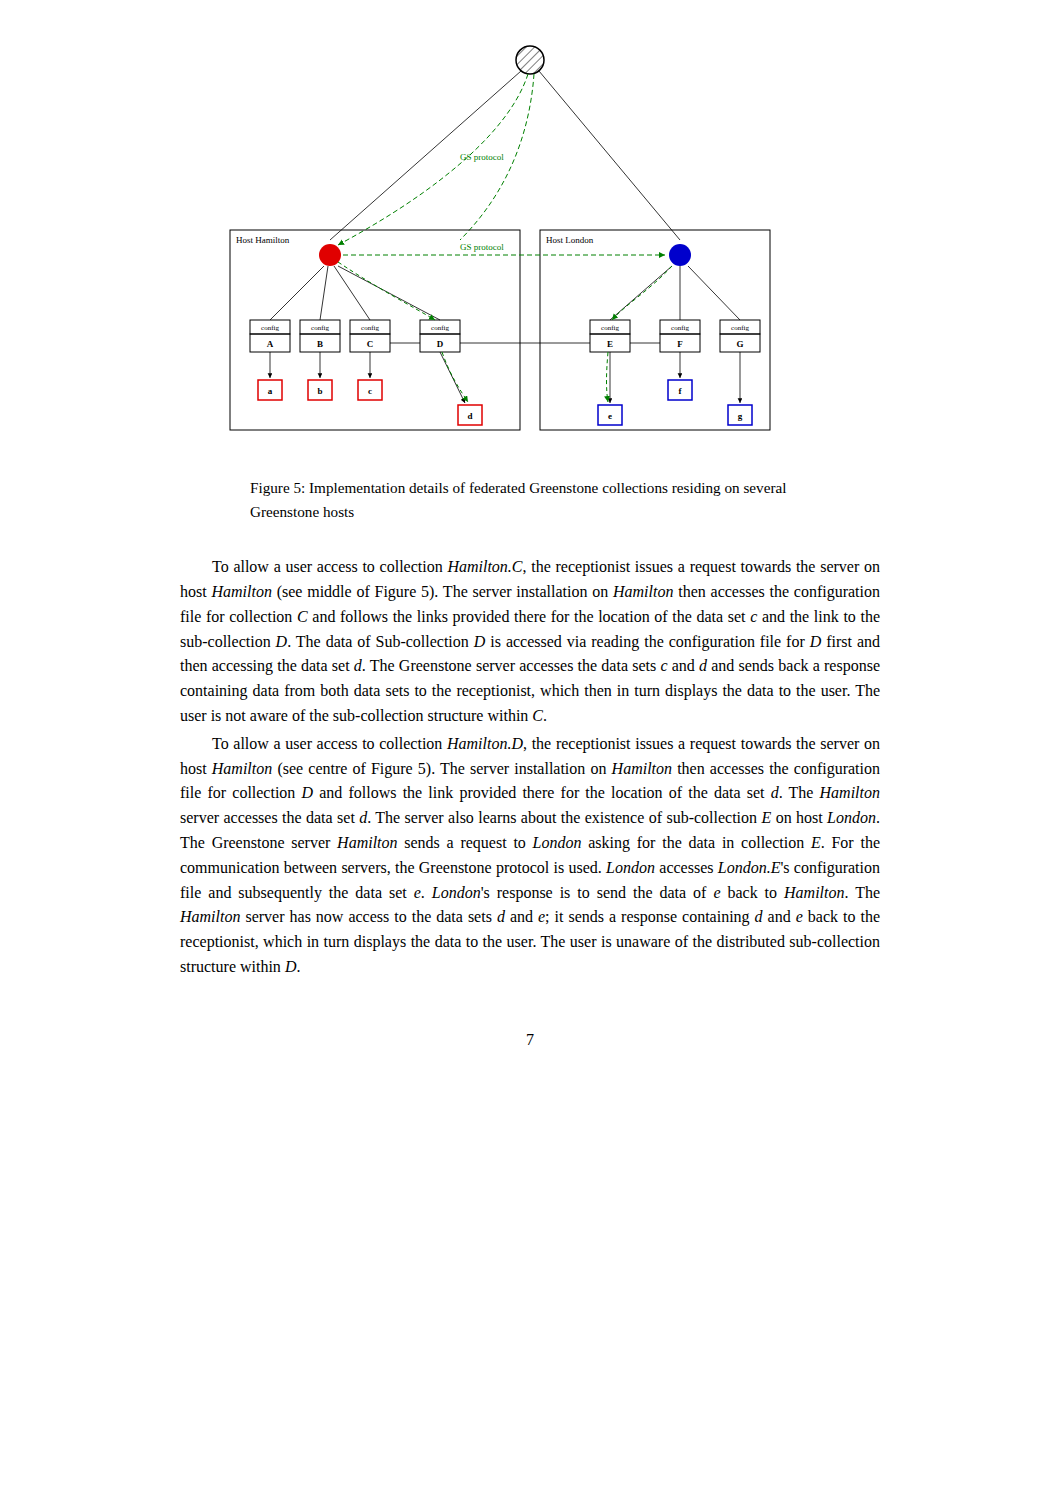GS protocol Host Hamilton Host London GS protocol config A config B config C config D config E config F config G a b c d e f g
Figure 5: Implementation details of federated Greenstone collections residing on several Greenstone hosts
To allow a user access to collection Hamilton.C, the receptionist issues a request towards the server on host Hamilton (see middle of Figure 5). The server installation on Hamilton then accesses the configuration file for collection C and follows the links provided there for the location of the data set c and the link to the sub-collection D. The data of Sub-collection D is accessed via reading the configuration file for D first and then accessing the data set d. The Greenstone server accesses the data sets c and d and sends back a response containing data from both data sets to the receptionist, which then in turn displays the data to the user. The user is not aware of the sub-collection structure within C.
To allow a user access to collection Hamilton.D, the receptionist issues a request towards the server on host Hamilton (see centre of Figure 5). The server installation on Hamilton then accesses the configuration file for collection D and follows the link provided there for the location of the data set d. The Hamilton server accesses the data set d. The server also learns about the existence of sub-collection E on host London. The Greenstone server Hamilton sends a request to London asking for the data in collection E. For the communication between servers, the Greenstone protocol is used. London accesses London.E's configuration file and subsequently the data set e. London's response is to send the data of e back to Hamilton. The Hamilton server has now access to the data sets d and e; it sends a response containing d and e back to the receptionist, which in turn displays the data to the user. The user is unaware of the distributed sub-collection structure within D.
7